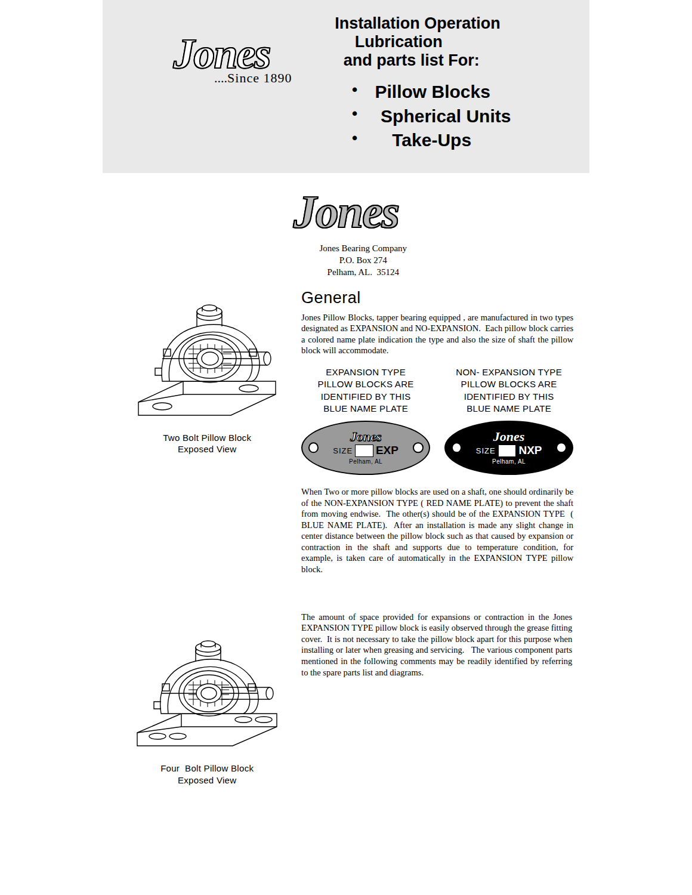Jones
.... Since 1890
Installation Operation
Lubrication
and parts list For:
Pillow Blocks
Spherical Units
Take-Ups
Jones
Jones Bearing Company
P.O. Box 274
Pelham, AL. 35124
Two Bolt Pillow Block
Exposed View
General
Jones Pillow Blocks, tapper bearing equipped , are manufactured in two types designated as EXPANSION and NO-EXPANSION. Each pillow block carries a colored name plate indication the type and also the size of shaft the pillow block will accommodate.
EXPANSION TYPE
PILLOW BLOCKS ARE
IDENTIFIED BY THIS
BLUE NAME PLATE
Jones
SIZE EXP
Pelham, AL
NON- EXPANSION TYPE
PILLOW BLOCKS ARE
IDENTIFIED BY THIS
BLUE NAME PLATE
Jones
SIZE NXP
Pelham, AL
When Two or more pillow blocks are used on a shaft, one should ordinarily be of the NON-EXPANSION TYPE ( RED NAME PLATE) to prevent the shaft from moving endwise. The other(s) should be of the EXPANSION TYPE ( BLUE NAME PLATE). After an installation is made any slight change in center distance between the pillow block such as that caused by expansion or contraction in the shaft and supports due to temperature condition, for example, is taken care of automatically in the EXPANSION TYPE pillow block.
Four Bolt Pillow Block
Exposed View
The amount of space provided for expansions or contraction in the Jones EXPANSION TYPE pillow block is easily observed through the grease fitting cover. It is not necessary to take the pillow block apart for this purpose when installing or later when greasing and servicing. The various component parts mentioned in the following comments may be readily identified by referring to the spare parts list and diagrams.